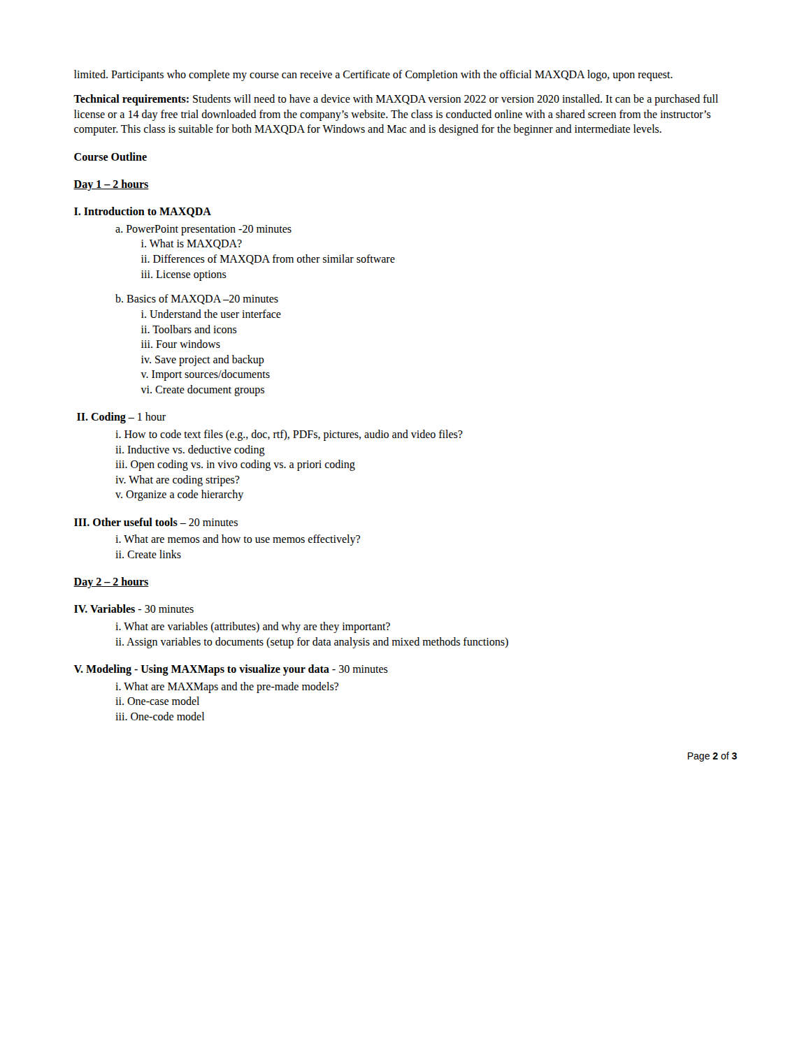limited. Participants who complete my course can receive a Certificate of Completion with the official MAXQDA logo, upon request.
Technical requirements: Students will need to have a device with MAXQDA version 2022 or version 2020 installed. It can be a purchased full license or a 14 day free trial downloaded from the company’s website. The class is conducted online with a shared screen from the instructor’s computer. This class is suitable for both MAXQDA for Windows and Mac and is designed for the beginner and intermediate levels.
Course Outline
Day 1 – 2 hours
I. Introduction to MAXQDA
a. PowerPoint presentation -20 minutes
i. What is MAXQDA?
ii. Differences of MAXQDA from other similar software
iii. License options
b. Basics of MAXQDA –20 minutes
i. Understand the user interface
ii. Toolbars and icons
iii. Four windows
iv. Save project and backup
v. Import sources/documents
vi. Create document groups
II. Coding – 1 hour
i. How to code text files (e.g., doc, rtf), PDFs, pictures, audio and video files?
ii. Inductive vs. deductive coding
iii. Open coding vs. in vivo coding vs. a priori coding
iv. What are coding stripes?
v. Organize a code hierarchy
III. Other useful tools – 20 minutes
i. What are memos and how to use memos effectively?
ii. Create links
Day 2 – 2 hours
IV. Variables - 30 minutes
i. What are variables (attributes) and why are they important?
ii. Assign variables to documents (setup for data analysis and mixed methods functions)
V. Modeling - Using MAXMaps to visualize your data - 30 minutes
i. What are MAXMaps and the pre-made models?
ii. One-case model
iii. One-code model
Page 2 of 3